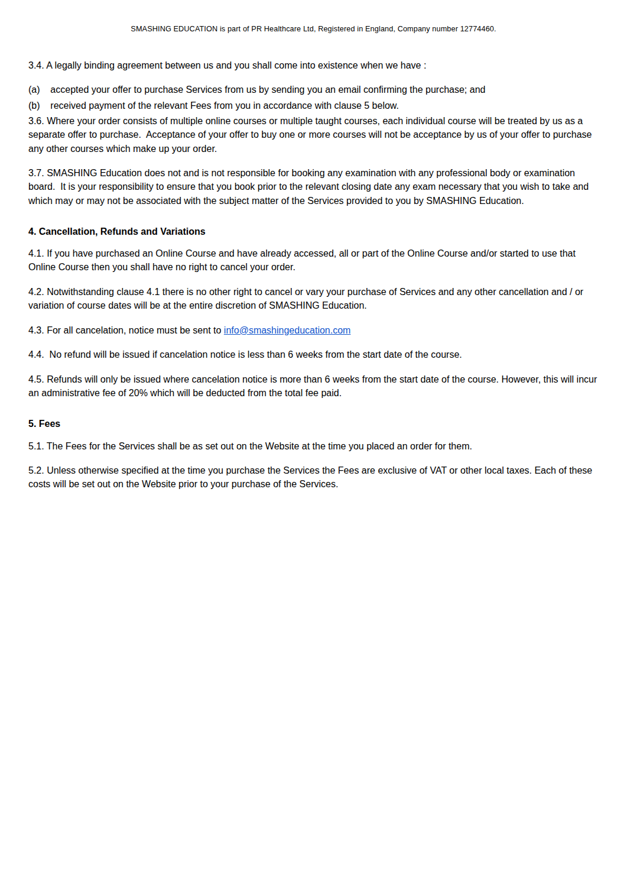SMASHING EDUCATION is part of PR Healthcare Ltd, Registered in England, Company number 12774460.
3.4. A legally binding agreement between us and you shall come into existence when we have :
(a) accepted your offer to purchase Services from us by sending you an email confirming the purchase; and
(b) received payment of the relevant Fees from you in accordance with clause 5 below.
3.6. Where your order consists of multiple online courses or multiple taught courses, each individual course will be treated by us as a separate offer to purchase. Acceptance of your offer to buy one or more courses will not be acceptance by us of your offer to purchase any other courses which make up your order.
3.7. SMASHING Education does not and is not responsible for booking any examination with any professional body or examination board. It is your responsibility to ensure that you book prior to the relevant closing date any exam necessary that you wish to take and which may or may not be associated with the subject matter of the Services provided to you by SMASHING Education.
4. Cancellation, Refunds and Variations
4.1. If you have purchased an Online Course and have already accessed, all or part of the Online Course and/or started to use that Online Course then you shall have no right to cancel your order.
4.2. Notwithstanding clause 4.1 there is no other right to cancel or vary your purchase of Services and any other cancellation and / or variation of course dates will be at the entire discretion of SMASHING Education.
4.3. For all cancelation, notice must be sent to info@smashingeducation.com
4.4. No refund will be issued if cancelation notice is less than 6 weeks from the start date of the course.
4.5. Refunds will only be issued where cancelation notice is more than 6 weeks from the start date of the course. However, this will incur an administrative fee of 20% which will be deducted from the total fee paid.
5. Fees
5.1. The Fees for the Services shall be as set out on the Website at the time you placed an order for them.
5.2. Unless otherwise specified at the time you purchase the Services the Fees are exclusive of VAT or other local taxes. Each of these costs will be set out on the Website prior to your purchase of the Services.